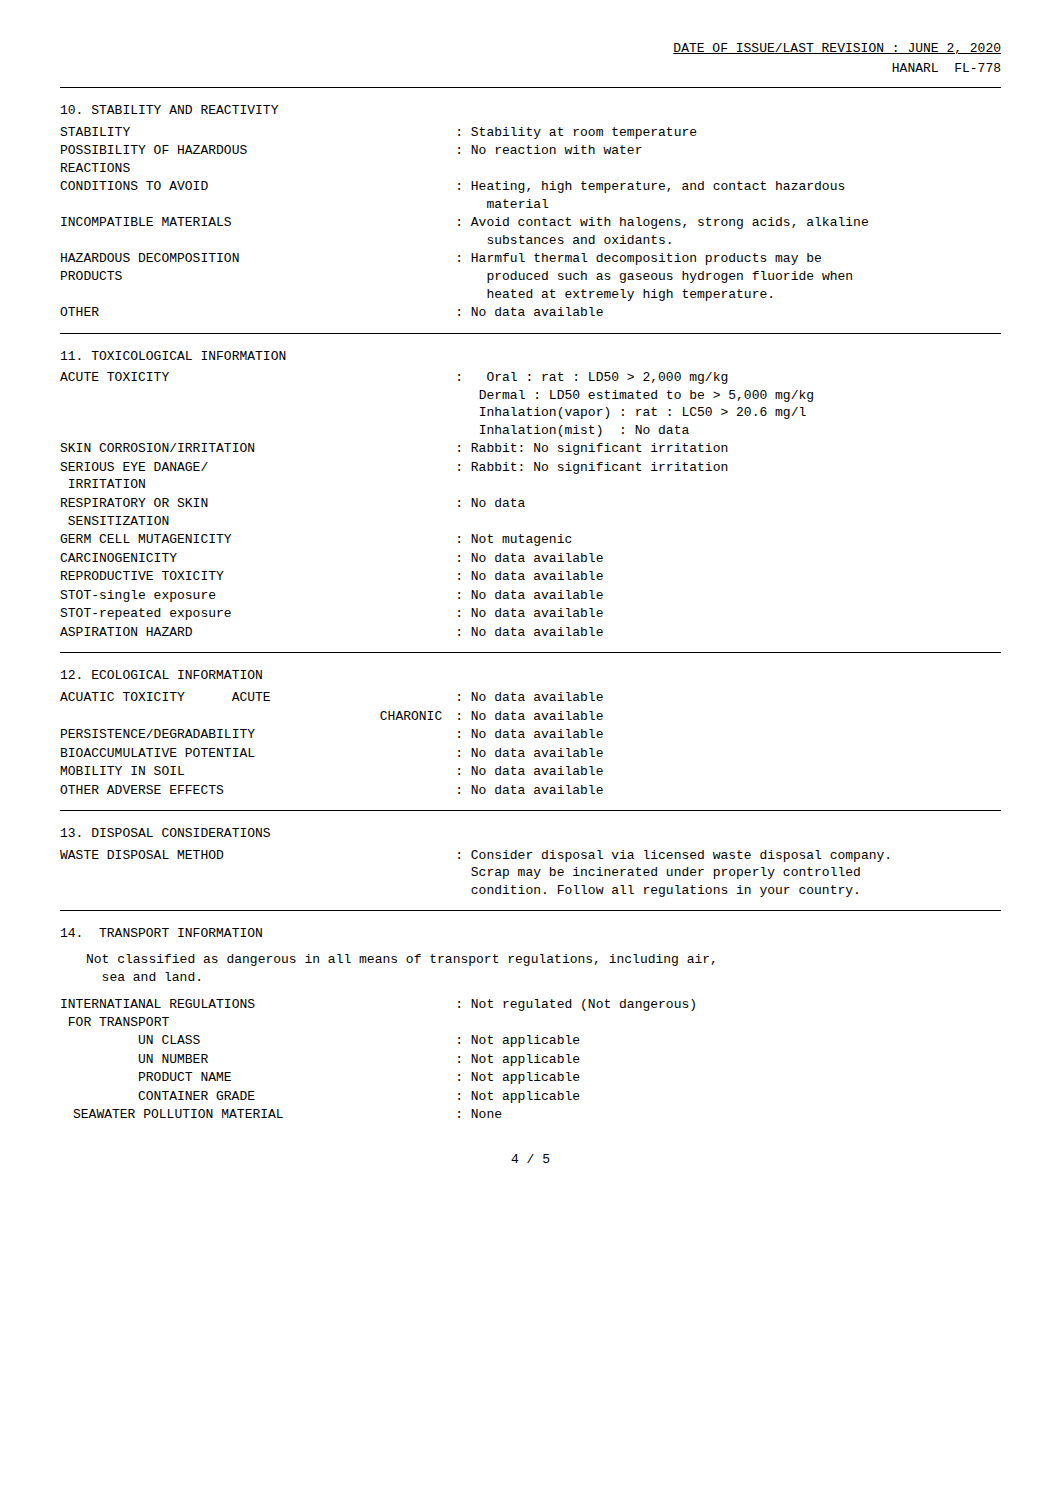DATE OF ISSUE/LAST REVISION : JUNE 2, 2020
HANARL FL-778
10. STABILITY AND REACTIVITY
| STABILITY | : | Stability at room temperature |
| POSSIBILITY OF HAZARDOUS REACTIONS | : | No reaction with water |
| CONDITIONS TO AVOID | : | Heating, high temperature, and contact hazardous material |
| INCOMPATIBLE MATERIALS | : | Avoid contact with halogens, strong acids, alkaline substances and oxidants. |
| HAZARDOUS DECOMPOSITION PRODUCTS | : | Harmful thermal decomposition products may be produced such as gaseous hydrogen fluoride when heated at extremely high temperature. |
| OTHER | : | No data available |
11. TOXICOLOGICAL INFORMATION
| ACUTE TOXICITY | : | Oral : rat : LD50 > 2,000 mg/kg Dermal : LD50 estimated to be > 5,000 mg/kg Inhalation(vapor) : rat : LC50 > 20.6 mg/l Inhalation(mist) : No data |
| SKIN CORROSION/IRRITATION | : | Rabbit: No significant irritation |
| SERIOUS EYE DANAGE/ IRRITATION | : | Rabbit: No significant irritation |
| RESPIRATORY OR SKIN SENSITIZATION | : | No data |
| GERM CELL MUTAGENICITY | : | Not mutagenic |
| CARCINOGENICITY | : | No data available |
| REPRODUCTIVE TOXICITY | : | No data available |
| STOT-single exposure | : | No data available |
| STOT-repeated exposure | : | No data available |
| ASPIRATION HAZARD | : | No data available |
12. ECOLOGICAL INFORMATION
| ACUATIC TOXICITY ACUTE | : | No data available |
| CHARONIC | : | No data available |
| PERSISTENCE/DEGRADABILITY | : | No data available |
| BIOACCUMULATIVE POTENTIAL | : | No data available |
| MOBILITY IN SOIL | : | No data available |
| OTHER ADVERSE EFFECTS | : | No data available |
13. DISPOSAL CONSIDERATIONS
| WASTE DISPOSAL METHOD | : | Consider disposal via licensed waste disposal company. Scrap may be incinerated under properly controlled condition. Follow all regulations in your country. |
14. TRANSPORT INFORMATION
Not classified as dangerous in all means of transport regulations, including air, sea and land.
| INTERNATIANAL REGULATIONS FOR TRANSPORT | : | Not regulated (Not dangerous) |
| UN CLASS | : | Not applicable |
| UN NUMBER | : | Not applicable |
| PRODUCT NAME | : | Not applicable |
| CONTAINER GRADE | : | Not applicable |
| SEAWATER POLLUTION MATERIAL | : | None |
4 / 5